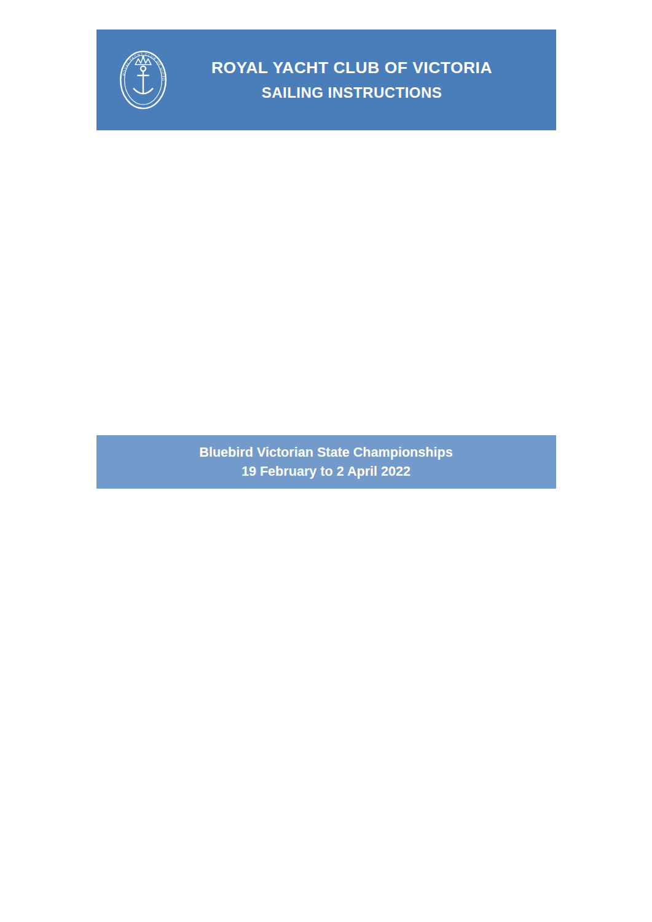ROYAL YACHT CLUB OF VICTORIA
ROYAL YACHT CLUB OF VICTORIA
SAILING INSTRUCTIONS
Bluebird Victorian State Championships
19 February to 2 April 2022